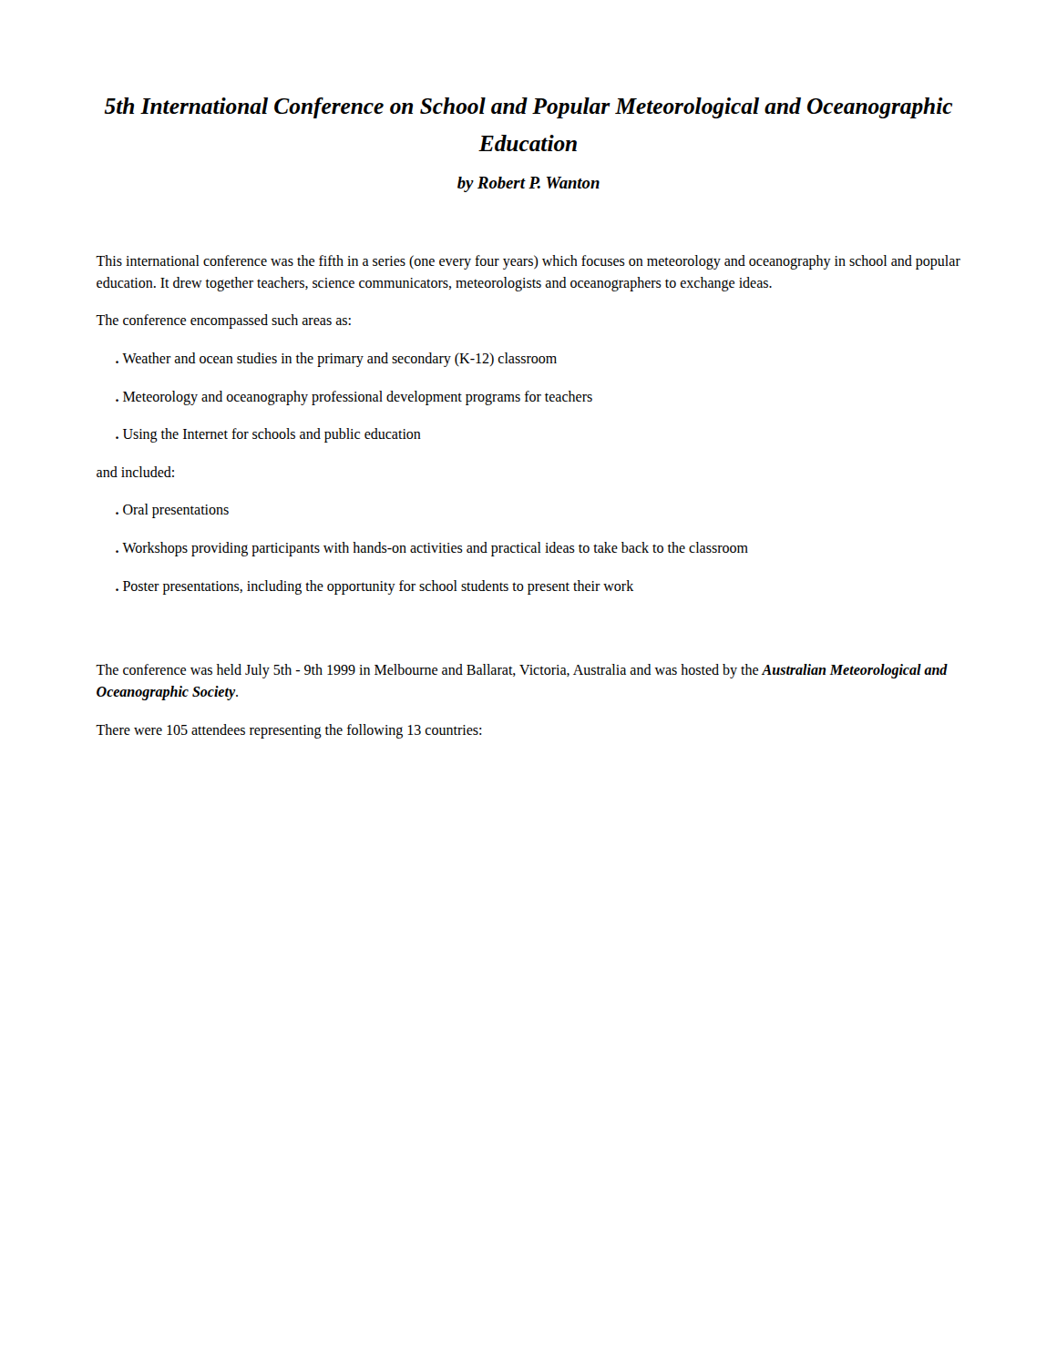5th International Conference on School and Popular Meteorological and Oceanographic Education
by Robert P. Wanton
This international conference was the fifth in a series (one every four years) which focuses on meteorology and oceanography in school and popular education. It drew together teachers, science communicators, meteorologists and oceanographers to exchange ideas.
The conference encompassed such areas as:
Weather and ocean studies in the primary and secondary (K-12) classroom
Meteorology and oceanography professional development programs for teachers
Using the Internet for schools and public education
and included:
Oral presentations
Workshops providing participants with hands-on activities and practical ideas to take back to the classroom
Poster presentations, including the opportunity for school students to present their work
The conference was held July 5th - 9th 1999 in Melbourne and Ballarat, Victoria, Australia and was hosted by the Australian Meteorological and Oceanographic Society.
There were 105 attendees representing the following 13 countries: